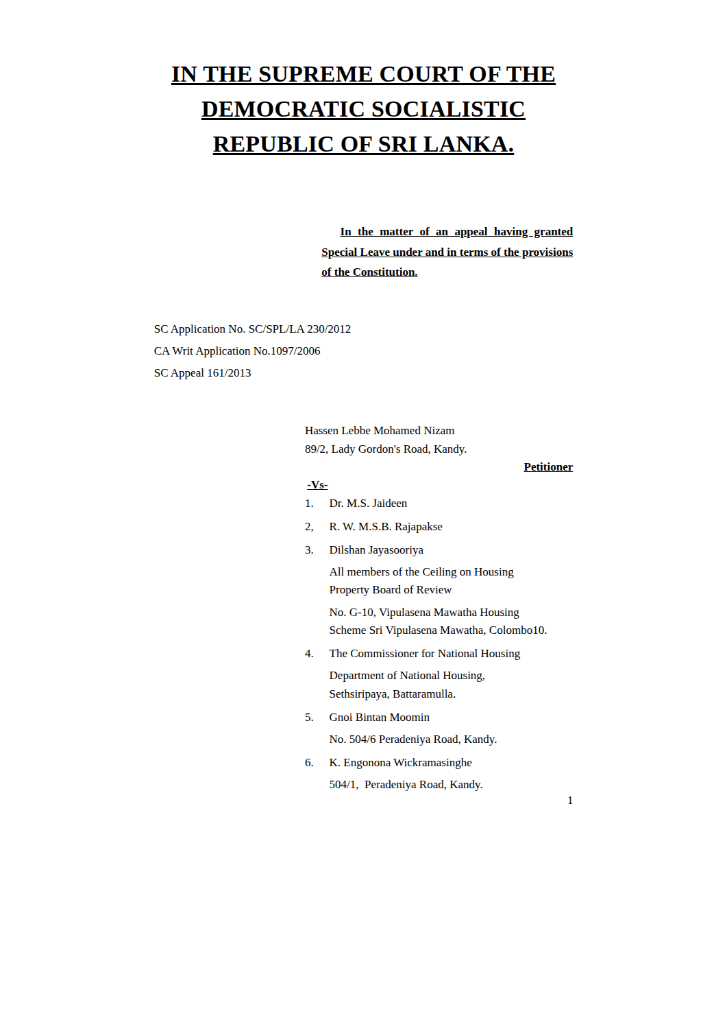IN THE SUPREME COURT OF THE DEMOCRATIC SOCIALISTIC REPUBLIC OF SRI LANKA.
In the matter of an appeal having granted Special Leave under and in terms of the provisions of the Constitution.
SC Application No. SC/SPL/LA 230/2012
CA Writ Application No.1097/2006
SC Appeal 161/2013
Hassen Lebbe Mohamed Nizam
89/2, Lady Gordon's Road, Kandy.
Petitioner
-Vs-
1. Dr. M.S. Jaideen
2, R. W. M.S.B. Rajapakse
3. Dilshan Jayasooriya
All members of the Ceiling on Housing
Property Board of Review
No. G-10, Vipulasena Mawatha Housing
Scheme Sri Vipulasena Mawatha, Colombo10.
4. The Commissioner for National Housing
Department of National Housing,
Sethsiripaya, Battaramulla.
5. Gnoi Bintan Moomin
No. 504/6 Peradeniya Road, Kandy.
6. K. Engonona Wickramasinghe
504/1, Peradeniya Road, Kandy.
1